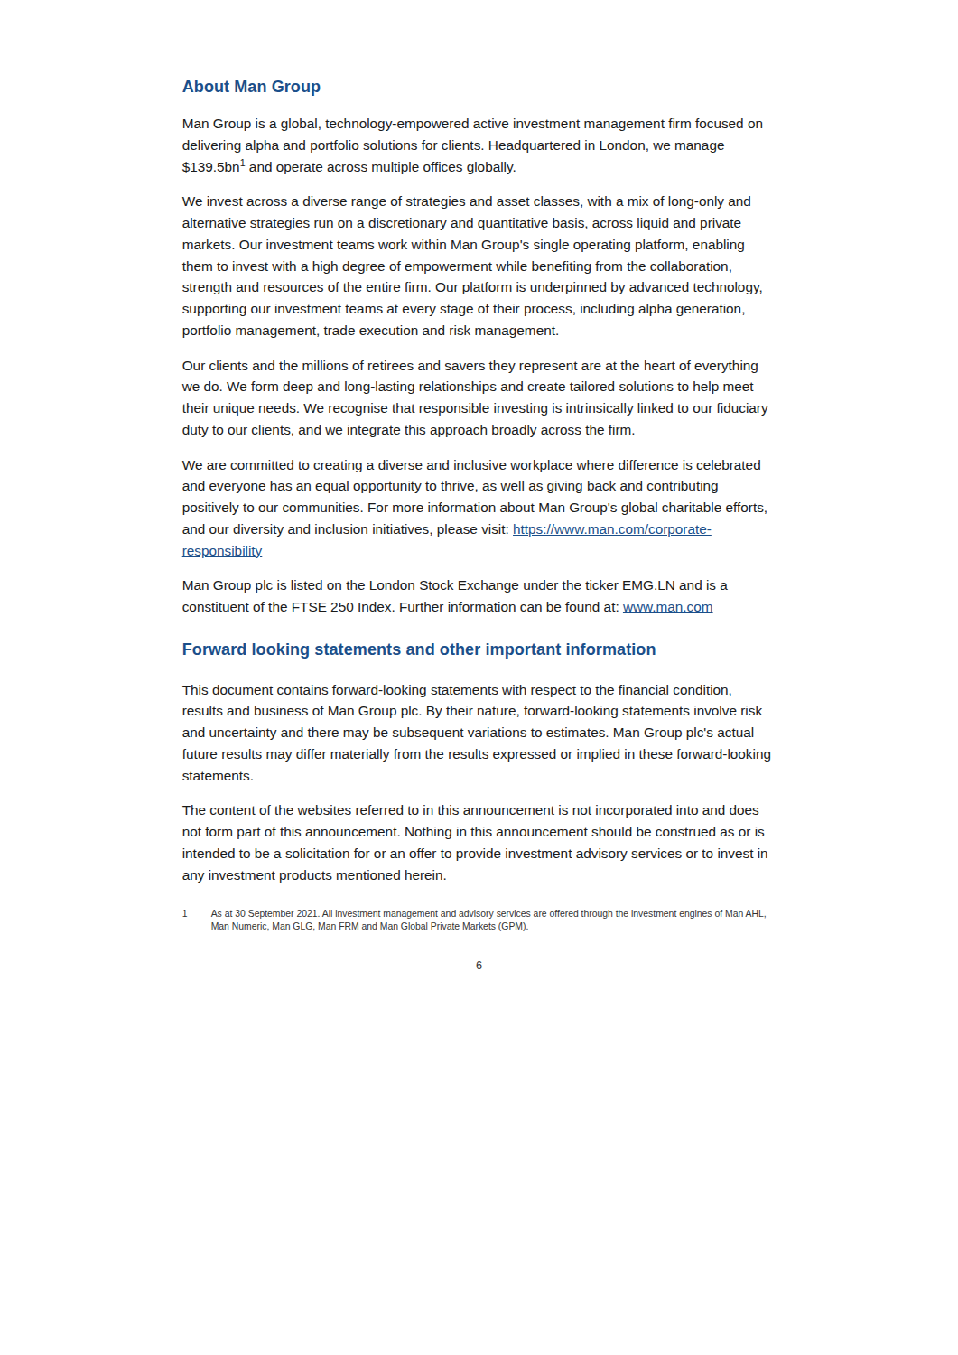About Man Group
Man Group is a global, technology-empowered active investment management firm focused on delivering alpha and portfolio solutions for clients. Headquartered in London, we manage $139.5bn1 and operate across multiple offices globally.
We invest across a diverse range of strategies and asset classes, with a mix of long-only and alternative strategies run on a discretionary and quantitative basis, across liquid and private markets. Our investment teams work within Man Group's single operating platform, enabling them to invest with a high degree of empowerment while benefiting from the collaboration, strength and resources of the entire firm. Our platform is underpinned by advanced technology, supporting our investment teams at every stage of their process, including alpha generation, portfolio management, trade execution and risk management.
Our clients and the millions of retirees and savers they represent are at the heart of everything we do. We form deep and long-lasting relationships and create tailored solutions to help meet their unique needs. We recognise that responsible investing is intrinsically linked to our fiduciary duty to our clients, and we integrate this approach broadly across the firm.
We are committed to creating a diverse and inclusive workplace where difference is celebrated and everyone has an equal opportunity to thrive, as well as giving back and contributing positively to our communities. For more information about Man Group's global charitable efforts, and our diversity and inclusion initiatives, please visit: https://www.man.com/corporate-responsibility
Man Group plc is listed on the London Stock Exchange under the ticker EMG.LN and is a constituent of the FTSE 250 Index. Further information can be found at: www.man.com
Forward looking statements and other important information
This document contains forward-looking statements with respect to the financial condition, results and business of Man Group plc. By their nature, forward-looking statements involve risk and uncertainty and there may be subsequent variations to estimates. Man Group plc's actual future results may differ materially from the results expressed or implied in these forward-looking statements.
The content of the websites referred to in this announcement is not incorporated into and does not form part of this announcement. Nothing in this announcement should be construed as or is intended to be a solicitation for or an offer to provide investment advisory services or to invest in any investment products mentioned herein.
1 As at 30 September 2021. All investment management and advisory services are offered through the investment engines of Man AHL, Man Numeric, Man GLG, Man FRM and Man Global Private Markets (GPM).
6